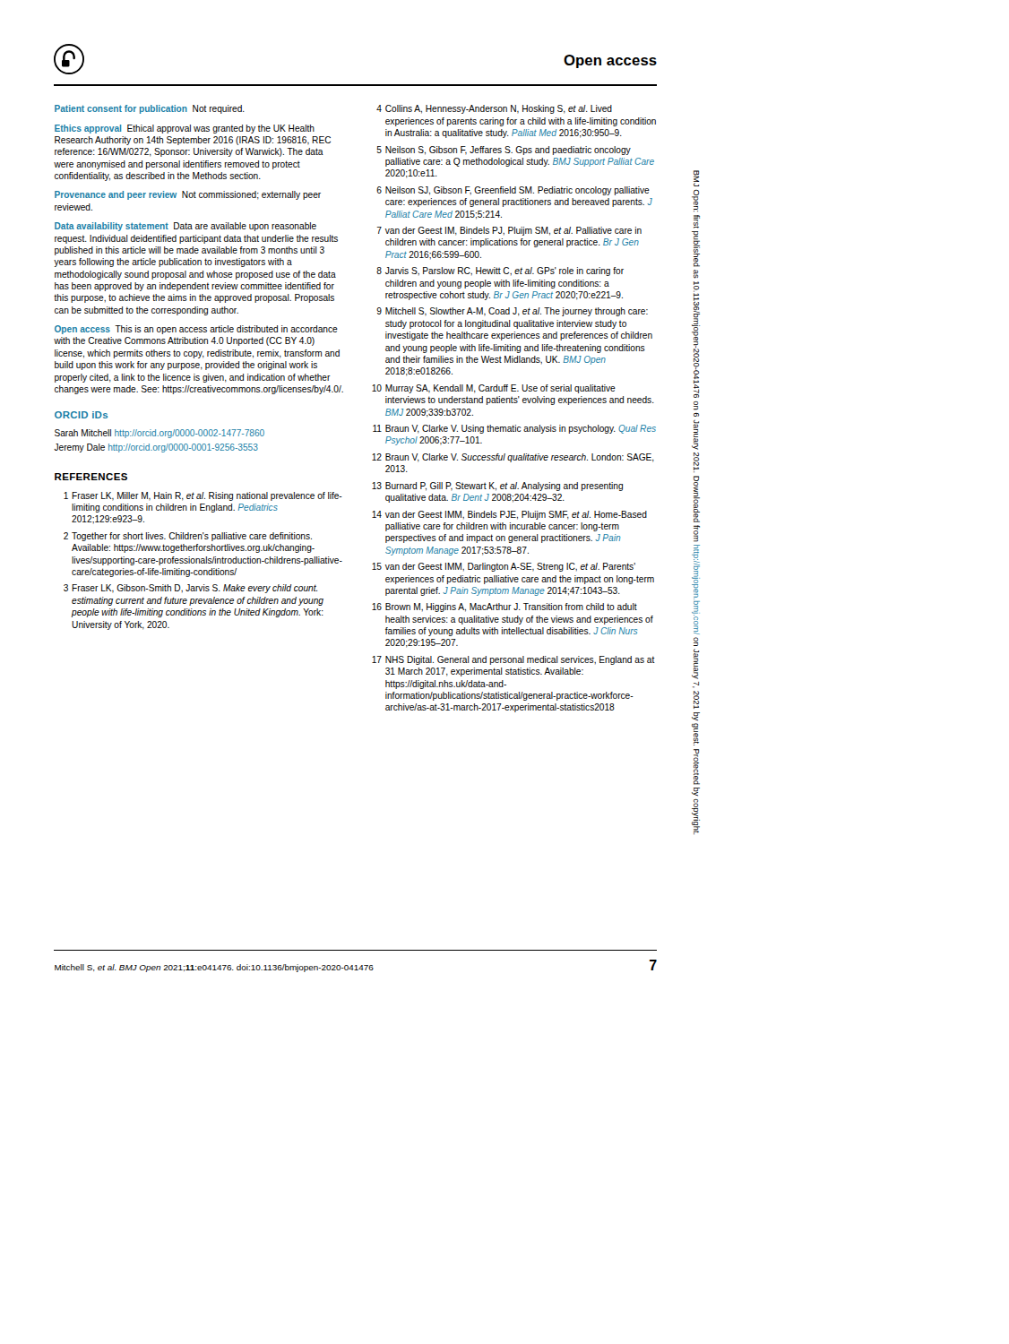BMJ Open: first published as 10.1136/bmjopen-2020-041476 on 6 January 2021. Downloaded from http://bmjopen.bmj.com/ on January 7, 2021 by guest. Protected by copyright.
Open access
Patient consent for publication Not required.
Ethics approval Ethical approval was granted by the UK Health Research Authority on 14th September 2016 (IRAS ID: 196816, REC reference: 16/WM/0272, Sponsor: University of Warwick). The data were anonymised and personal identifiers removed to protect confidentiality, as described in the Methods section.
Provenance and peer review Not commissioned; externally peer reviewed.
Data availability statement Data are available upon reasonable request. Individual deidentified participant data that underlie the results published in this article will be made available from 3 months until 3 years following the article publication to investigators with a methodologically sound proposal and whose proposed use of the data has been approved by an independent review committee identified for this purpose, to achieve the aims in the approved proposal. Proposals can be submitted to the corresponding author.
Open access This is an open access article distributed in accordance with the Creative Commons Attribution 4.0 Unported (CC BY 4.0) license, which permits others to copy, redistribute, remix, transform and build upon this work for any purpose, provided the original work is properly cited, a link to the licence is given, and indication of whether changes were made. See: https://creativecommons.org/licenses/by/4.0/.
ORCID iDs
Sarah Mitchell http://orcid.org/0000-0002-1477-7860
Jeremy Dale http://orcid.org/0000-0001-9256-3553
REFERENCES
Fraser LK, Miller M, Hain R, et al. Rising national prevalence of life-limiting conditions in children in England. Pediatrics 2012;129:e923–9.
Together for short lives. Children's palliative care definitions. Available: https://www.togetherforshortlives.org.uk/changing-lives/supporting-care-professionals/introduction-childrens-palliative-care/categories-of-life-limiting-conditions/
Fraser LK, Gibson-Smith D, Jarvis S. Make every child count. estimating current and future prevalence of children and young people with life-limiting conditions in the United Kingdom. York: University of York, 2020.
Collins A, Hennessy-Anderson N, Hosking S, et al. Lived experiences of parents caring for a child with a life-limiting condition in Australia: a qualitative study. Palliat Med 2016;30:950–9.
Neilson S, Gibson F, Jeffares S. Gps and paediatric oncology palliative care: a Q methodological study. BMJ Support Palliat Care 2020;10:e11.
Neilson SJ, Gibson F, Greenfield SM. Pediatric oncology palliative care: experiences of general practitioners and bereaved parents. J Palliat Care Med 2015;5:214.
van der Geest IM, Bindels PJ, Pluijm SM, et al. Palliative care in children with cancer: implications for general practice. Br J Gen Pract 2016;66:599–600.
Jarvis S, Parslow RC, Hewitt C, et al. GPs' role in caring for children and young people with life-limiting conditions: a retrospective cohort study. Br J Gen Pract 2020;70:e221–9.
Mitchell S, Slowther A-M, Coad J, et al. The journey through care: study protocol for a longitudinal qualitative interview study to investigate the healthcare experiences and preferences of children and young people with life-limiting and life-threatening conditions and their families in the West Midlands, UK. BMJ Open 2018;8:e018266.
Murray SA, Kendall M, Carduff E. Use of serial qualitative interviews to understand patients' evolving experiences and needs. BMJ 2009;339:b3702.
Braun V, Clarke V. Using thematic analysis in psychology. Qual Res Psychol 2006;3:77–101.
Braun V, Clarke V. Successful qualitative research. London: SAGE, 2013.
Burnard P, Gill P, Stewart K, et al. Analysing and presenting qualitative data. Br Dent J 2008;204:429–32.
van der Geest IMM, Bindels PJE, Pluijm SMF, et al. Home-Based palliative care for children with incurable cancer: long-term perspectives of and impact on general practitioners. J Pain Symptom Manage 2017;53:578–87.
van der Geest IMM, Darlington A-SE, Streng IC, et al. Parents' experiences of pediatric palliative care and the impact on long-term parental grief. J Pain Symptom Manage 2014;47:1043–53.
Brown M, Higgins A, MacArthur J. Transition from child to adult health services: a qualitative study of the views and experiences of families of young adults with intellectual disabilities. J Clin Nurs 2020;29:195–207.
NHS Digital. General and personal medical services, England as at 31 March 2017, experimental statistics. Available: https://digital.nhs.uk/data-and-information/publications/statistical/general-practice-workforce-archive/as-at-31-march-2017-experimental-statistics2018
Mitchell S, et al. BMJ Open 2021;11:e041476. doi:10.1136/bmjopen-2020-041476
7